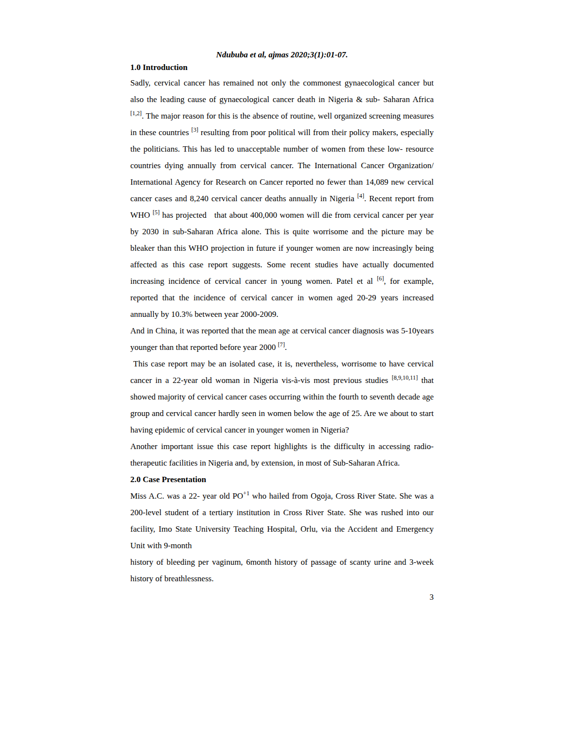Ndububa et al, ajmas 2020;3(1):01-07.
1.0 Introduction
Sadly, cervical cancer has remained not only the commonest gynaecological cancer but also the leading cause of gynaecological cancer death in Nigeria & sub- Saharan Africa [1,2]. The major reason for this is the absence of routine, well organized screening measures in these countries [3] resulting from poor political will from their policy makers, especially the politicians. This has led to unacceptable number of women from these low- resource countries dying annually from cervical cancer. The International Cancer Organization/ International Agency for Research on Cancer reported no fewer than 14,089 new cervical cancer cases and 8,240 cervical cancer deaths annually in Nigeria [4]. Recent report from WHO [5] has projected that about 400,000 women will die from cervical cancer per year by 2030 in sub-Saharan Africa alone. This is quite worrisome and the picture may be bleaker than this WHO projection in future if younger women are now increasingly being affected as this case report suggests. Some recent studies have actually documented increasing incidence of cervical cancer in young women. Patel et al [6], for example, reported that the incidence of cervical cancer in women aged 20-29 years increased annually by 10.3% between year 2000-2009.
And in China, it was reported that the mean age at cervical cancer diagnosis was 5-10years younger than that reported before year 2000 [7].
This case report may be an isolated case, it is, nevertheless, worrisome to have cervical cancer in a 22-year old woman in Nigeria vis-à-vis most previous studies [8,9,10,11] that showed majority of cervical cancer cases occurring within the fourth to seventh decade age group and cervical cancer hardly seen in women below the age of 25. Are we about to start having epidemic of cervical cancer in younger women in Nigeria?
Another important issue this case report highlights is the difficulty in accessing radio-therapeutic facilities in Nigeria and, by extension, in most of Sub-Saharan Africa.
2.0 Case Presentation
Miss A.C. was a 22- year old PO+1 who hailed from Ogoja, Cross River State. She was a 200-level student of a tertiary institution in Cross River State. She was rushed into our facility, Imo State University Teaching Hospital, Orlu, via the Accident and Emergency Unit with 9-month
history of bleeding per vaginum, 6month history of passage of scanty urine and 3-week history of breathlessness.
3